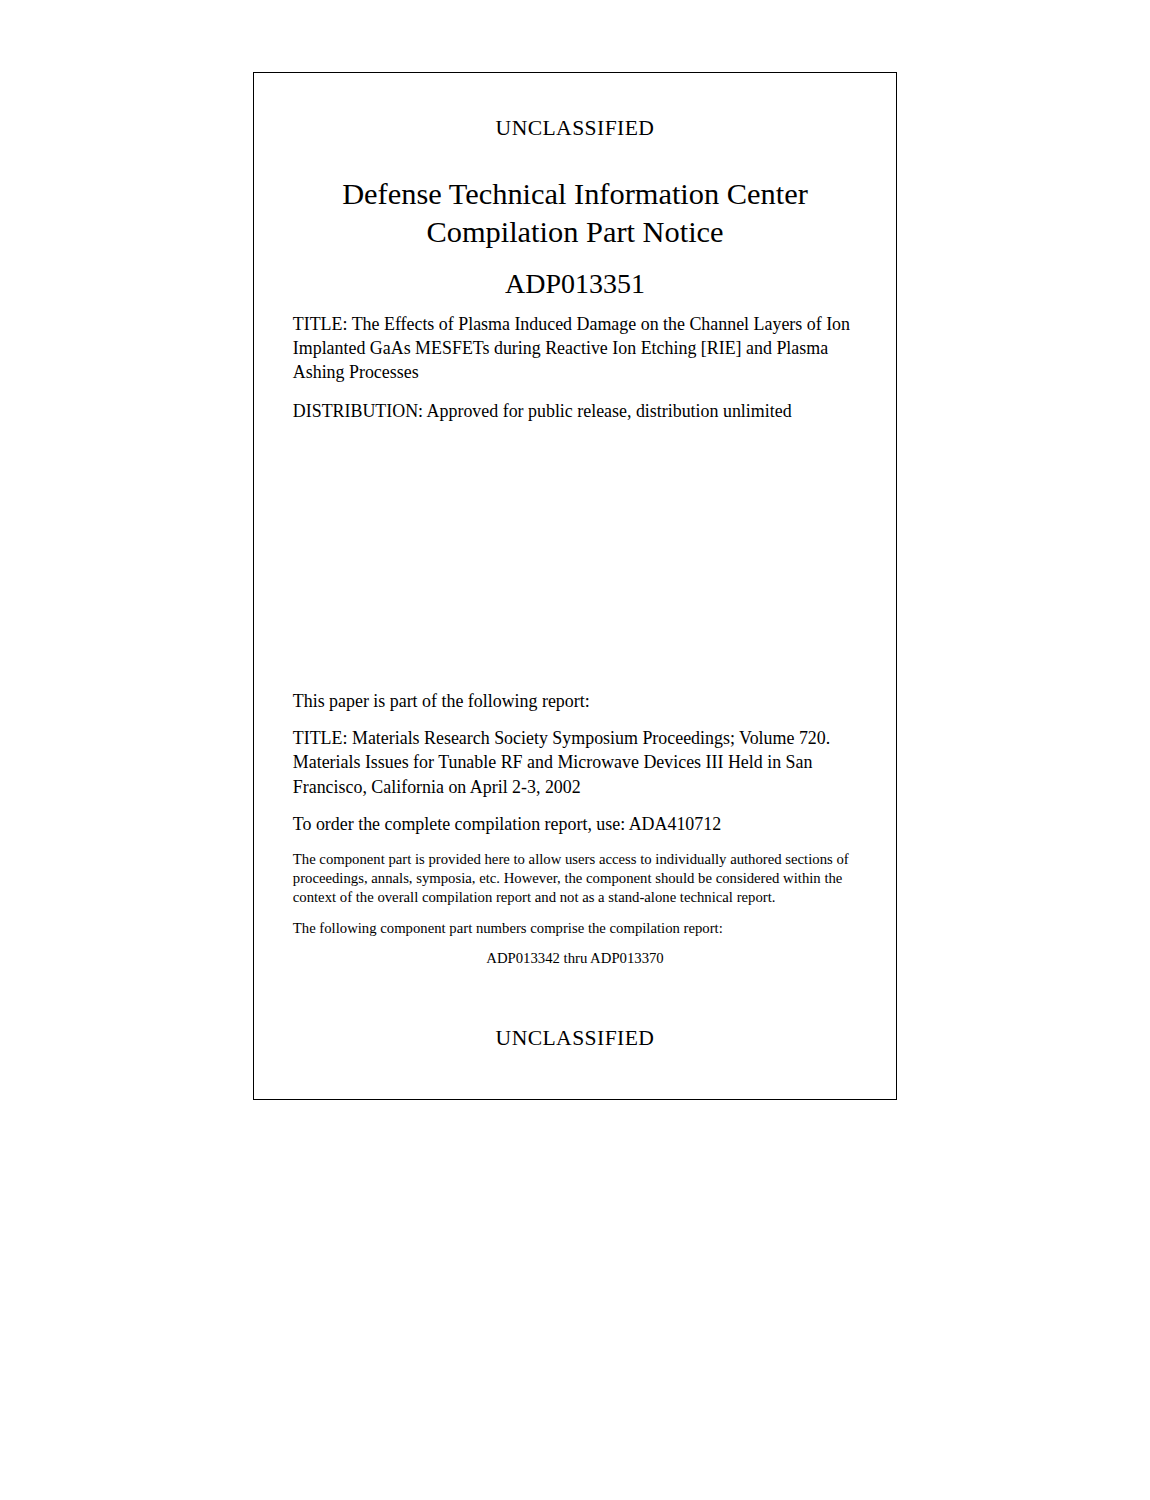UNCLASSIFIED
Defense Technical Information Center
Compilation Part Notice
ADP013351
TITLE: The Effects of Plasma Induced Damage on the Channel Layers of Ion Implanted GaAs MESFETs during Reactive Ion Etching [RIE] and Plasma Ashing Processes
DISTRIBUTION: Approved for public release, distribution unlimited
This paper is part of the following report:
TITLE: Materials Research Society Symposium Proceedings; Volume 720. Materials Issues for Tunable RF and Microwave Devices III Held in San Francisco, California on April 2-3, 2002
To order the complete compilation report, use: ADA410712
The component part is provided here to allow users access to individually authored sections of proceedings, annals, symposia, etc. However, the component should be considered within the context of the overall compilation report and not as a stand-alone technical report.
The following component part numbers comprise the compilation report:
ADP013342 thru ADP013370
UNCLASSIFIED